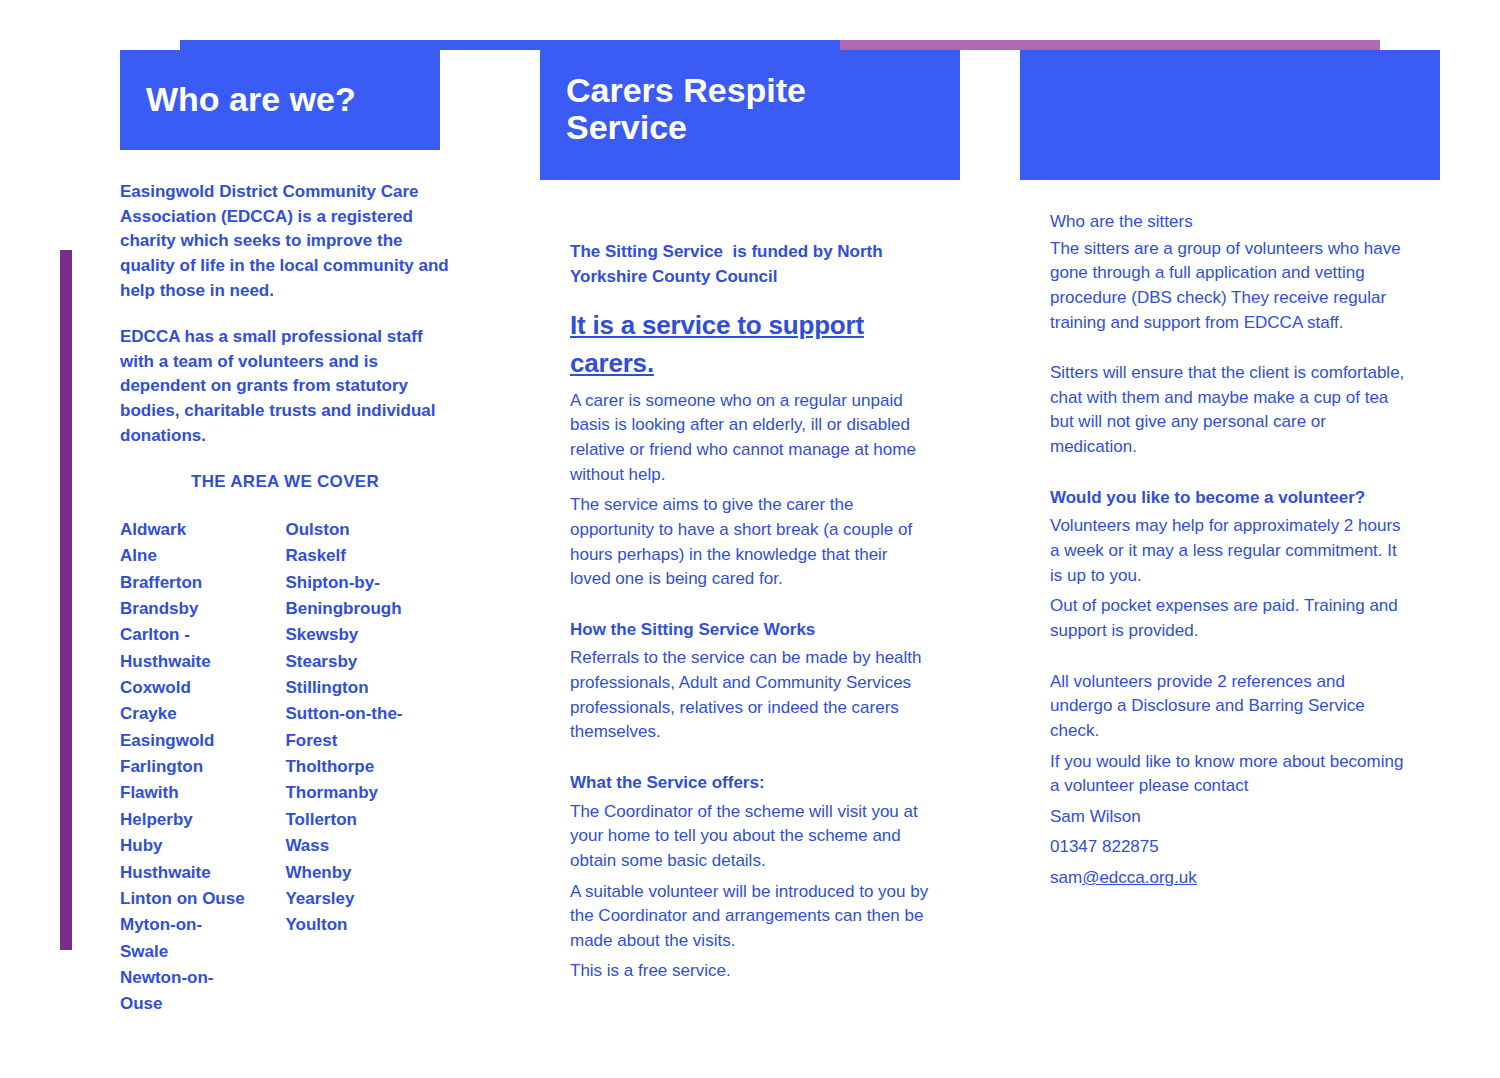Who are we?
Easingwold District Community Care Association (EDCCA) is a registered charity which seeks to improve the quality of life in the local community and help those in need.
EDCCA has a small professional staff with a team of volunteers and is dependent on grants from statutory bodies, charitable trusts and individual donations.
THE AREA WE COVER
Aldwark
Alne
Brafferton
Brandsby
Carlton -Husthwaite
Coxwold
Crayke
Easingwold
Farlington
Flawith
Helperby
Huby
Husthwaite
Linton on Ouse
Myton-on-Swale
Newton-on-Ouse
Oulston
Raskelf
Shipton-by-Beningbrough
Skewsby
Stearsby
Stillington
Sutton-on-the-Forest
Tholthorpe
Thormanby
Tollerton
Wass
Whenby
Yearsley
Youlton
Carers Respite Service
The Sitting Service is funded by North Yorkshire County Council
It is a service to support carers.
A carer is someone who on a regular unpaid basis is looking after an elderly, ill or disabled relative or friend who cannot manage at home without help.
The service aims to give the carer the opportunity to have a short break (a couple of hours perhaps) in the knowledge that their loved one is being cared for.
How the Sitting Service Works
Referrals to the service can be made by health professionals, Adult and Community Services professionals, relatives or indeed the carers themselves.
What the Service offers:
The Coordinator of the scheme will visit you at your home to tell you about the scheme and obtain some basic details.
A suitable volunteer will be introduced to you by the Coordinator and arrangements can then be made about the visits.
This is a free service.
Who are the sitters
The sitters are a group of volunteers who have gone through a full application and vetting procedure (DBS check) They receive regular training and support from EDCCA staff.
Sitters will ensure that the client is comfortable, chat with them and maybe make a cup of tea but will not give any personal care or medication.
Would you like to become a volunteer?
Volunteers may help for approximately 2 hours a week or it may a less regular commitment. It is up to you.
Out of pocket expenses are paid. Training and support is provided.
All volunteers provide 2 references and undergo a Disclosure and Barring Service check.
If you would like to know more about becoming a volunteer please contact
Sam Wilson
01347 822875
sam@edcca.org.uk